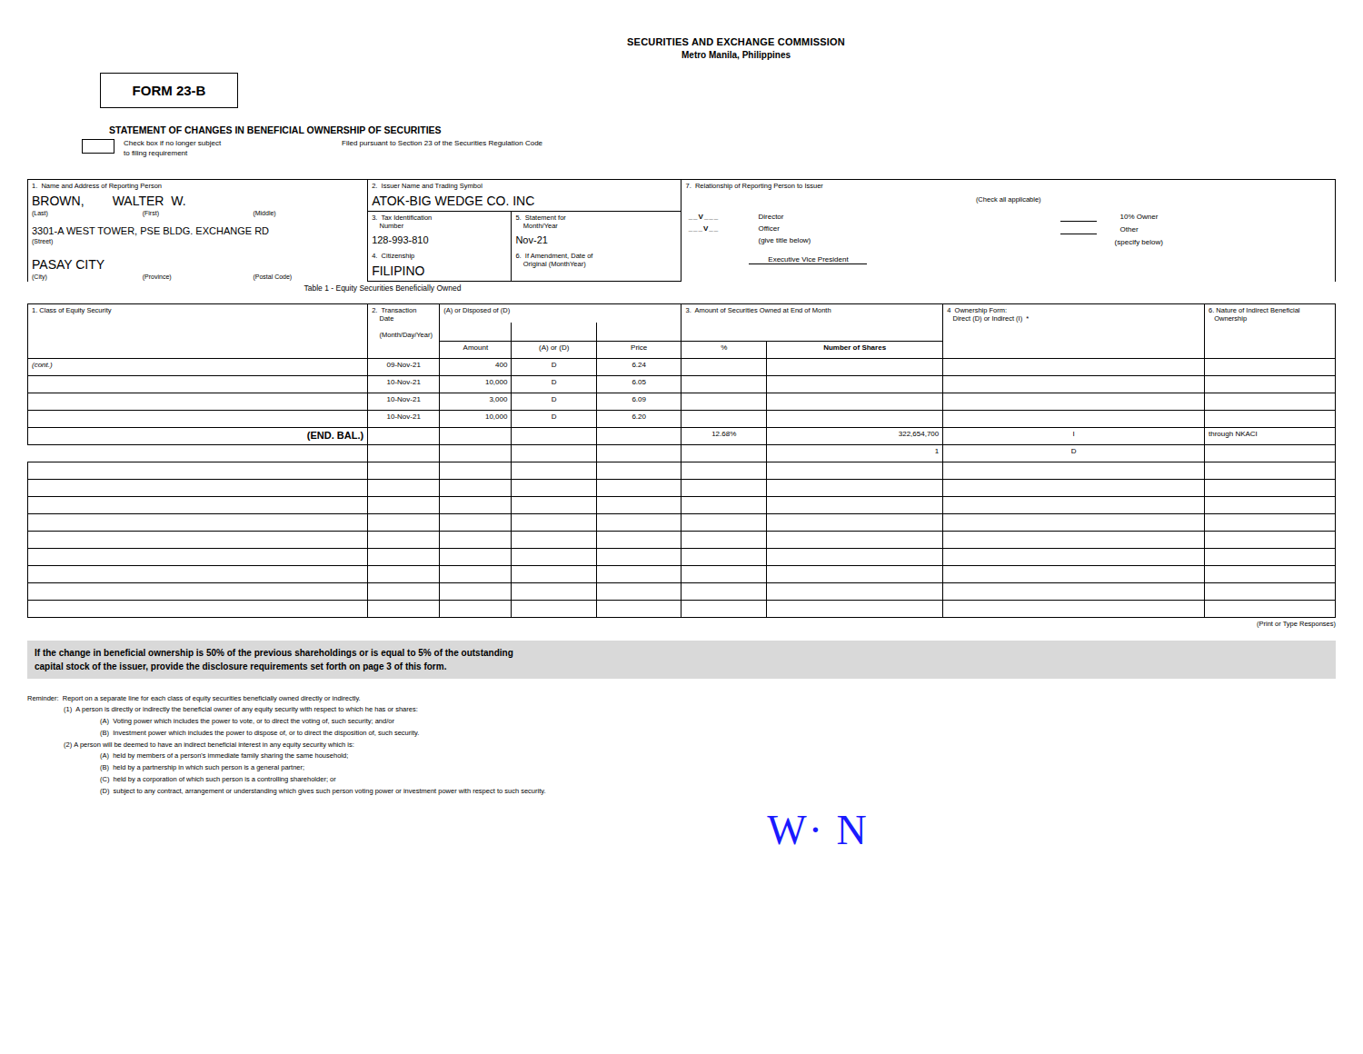SECURITIES AND EXCHANGE COMMISSION
Metro Manila, Philippines
FORM 23-B
STATEMENT OF CHANGES IN BENEFICIAL OWNERSHIP OF SECURITIES
Check box if no longer subject
to filing requirement
Filed pursuant to Section 23 of the Securities Regulation Code
| 1. Name and Address of Reporting Person BROWN, WALTER W. (Last) (First) (Middle) 3301-A WEST TOWER, PSE BLDG. EXCHANGE RD (Street) PASAY CITY (City) (Province) (Postal Code) | 2. Issuer Name and Trading Symbol ATOK-BIG WEDGE CO. INC | 7. Relationship of Reporting Person to Issuer (Check all applicable) __V___ Director ___V__ Officer (give title below) 10% Owner Other (specify below) Executive Vice President |
| 3. Tax Identification Number | 5. Statement for Month/Year |
| 128-993-810 | Nov-21 |
| 4. Citizenship FILIPINO | 6. If Amendment, Date of Original (MonthYear) |
| Table 1 - Equity Securities Beneficially Owned |
| 1. Class of Equity Security | 2. Transaction Date (Month/Day/Year) | (A) or Disposed of (D) | 3. Amount of Securities Owned at End of Month | 4 Ownership Form: Direct (D) or Indirect (I) * | 6. Nature of Indirect Beneficial Ownership |
| | Amount | (A) or (D) | Price | % | Number of Shares | | |
| (cont.) | 09-Nov-21 | 400 | D | 6.24 | | | | |
| | 10-Nov-21 | 10,000 | D | 6.05 | | | | |
| | 10-Nov-21 | 3,000 | D | 6.09 | | | | |
| | 10-Nov-21 | 10,000 | D | 6.20 | | | | |
| (END. BAL.) | | | | | 12.68% | 322,654,700 | I | through NKACI |
| | | | | | | 1 | D | |
(Print or Type Responses)
If the change in beneficial ownership is 50% of the previous shareholdings or is equal to 5% of the outstanding
capital stock of the issuer, provide the disclosure requirements set forth on page 3 of this form.
Reminder: Report on a separate line for each class of equity securities beneficially owned directly or indirectly.
(1) A person is directly or indirectly the beneficial owner of any equity security with respect to which he has or shares:
(A) Voting power which includes the power to vote, or to direct the voting of, such security; and/or
(B) Investment power which includes the power to dispose of, or to direct the disposition of, such security.
(2) A person will be deemed to have an indirect beneficial interest in any equity security which is:
(A) held by members of a person's immediate family sharing the same household;
(B) held by a partnership in which such person is a general partner;
(C) held by a corporation of which such person is a controlling shareholder; or
(D) subject to any contract, arrangement or understanding which gives such person voting power or investment power with respect to such security.
W· N